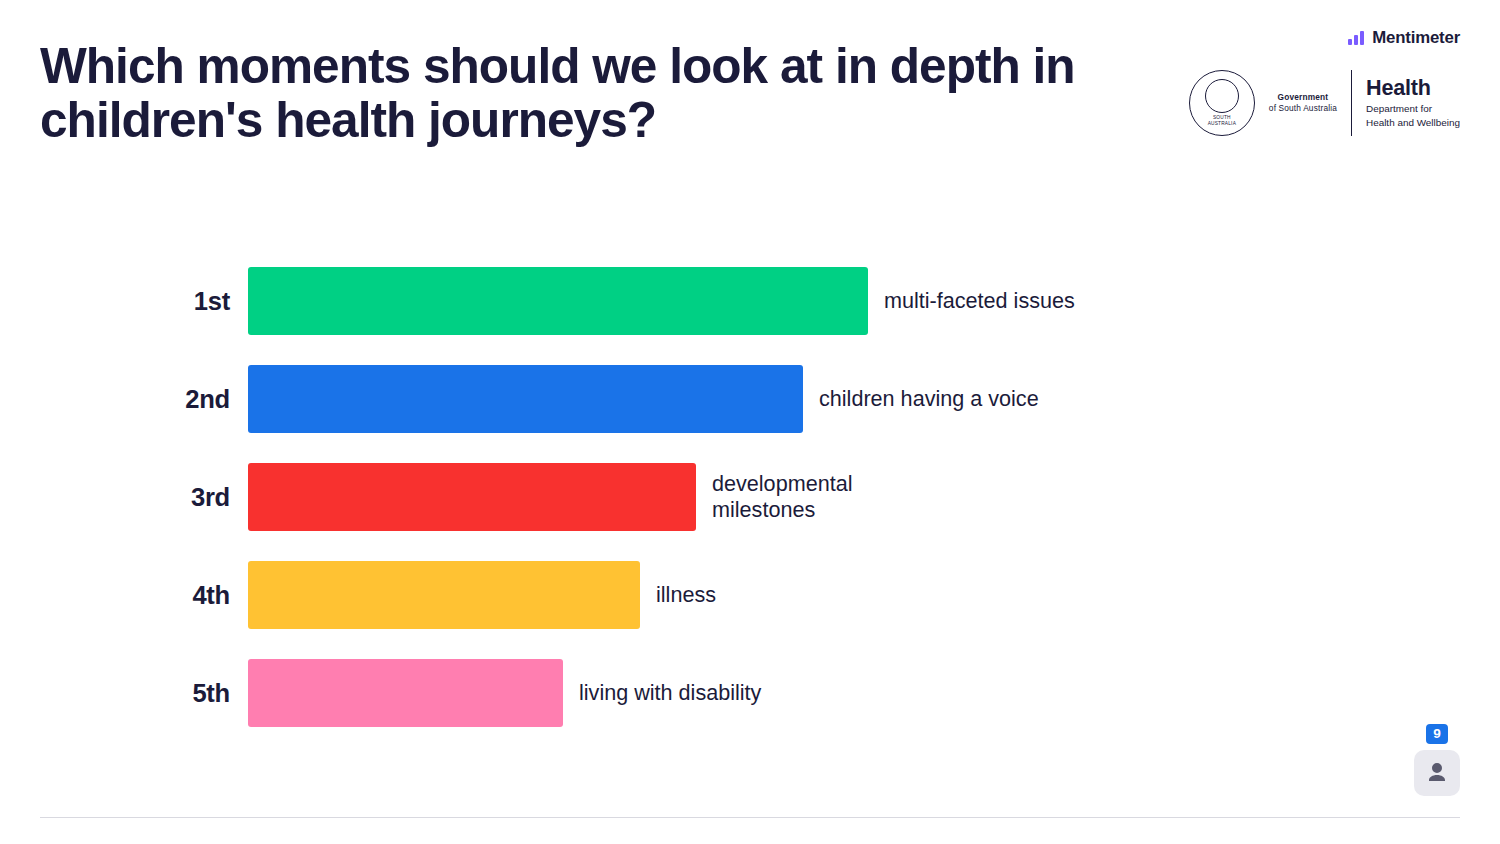Mentimeter
South
Australia
Government of South Australia
Health
Department for
Health and Wellbeing
Which moments should we look at in depth in children's health journeys?
1st
multi-faceted issues
2nd
children having a voice
3rd
developmental milestones
4th
illness
5th
living with disability
9